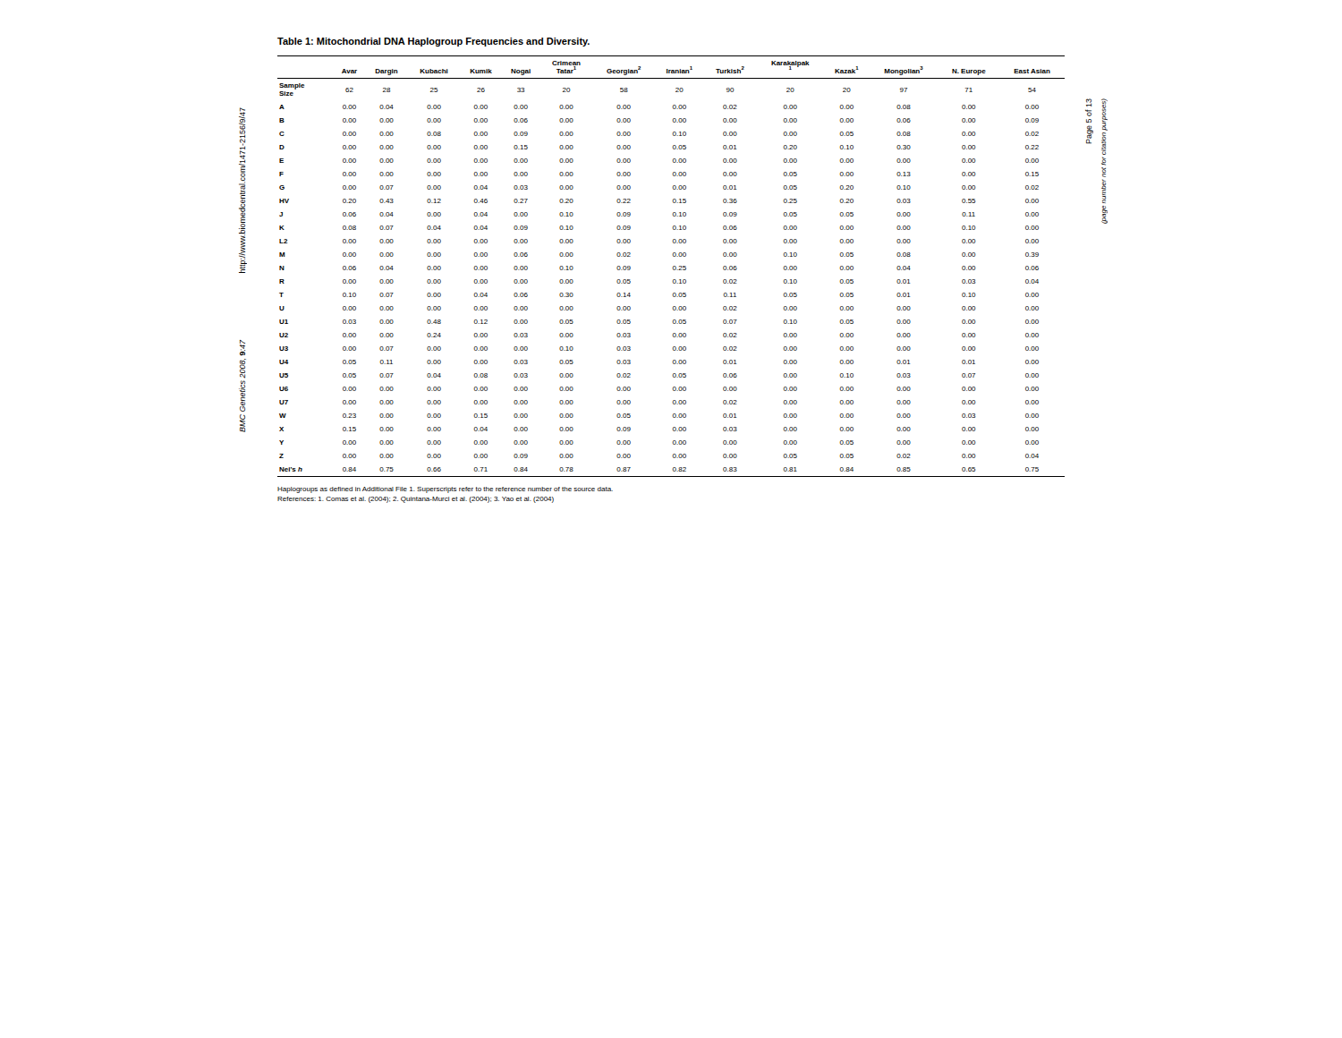http://www.biomedcentral.com/1471-2156/9/47
BMC Genetics 2008, 9:47
Page 5 of 13
(page number not for citation purposes)
Table 1: Mitochondrial DNA Haplogroup Frequencies and Diversity.
| | Avar | Dargin | Kubachi | Kumik | Nogai | Crimean Tatar 1 | Georgian 2 | Iranian 1 | Turkish 2 | Karakalpak 1 | Kazak 1 | Mongolian 3 | N. Europe | East Asian |
| --- | --- | --- | --- | --- | --- | --- | --- | --- | --- | --- | --- | --- | --- | --- |
| Sample Size | 62 | 28 | 25 | 26 | 33 | 20 | 58 | 20 | 90 | 20 | 20 | 97 | 71 | 54 |
| A | 0.00 | 0.04 | 0.00 | 0.00 | 0.00 | 0.00 | 0.00 | 0.00 | 0.02 | 0.00 | 0.00 | 0.08 | 0.00 | 0.00 |
| B | 0.00 | 0.00 | 0.00 | 0.00 | 0.06 | 0.00 | 0.00 | 0.00 | 0.00 | 0.00 | 0.00 | 0.06 | 0.00 | 0.09 |
| C | 0.00 | 0.00 | 0.08 | 0.00 | 0.09 | 0.00 | 0.00 | 0.10 | 0.00 | 0.00 | 0.05 | 0.08 | 0.00 | 0.02 |
| D | 0.00 | 0.00 | 0.00 | 0.00 | 0.15 | 0.00 | 0.00 | 0.05 | 0.01 | 0.20 | 0.10 | 0.30 | 0.00 | 0.22 |
| E | 0.00 | 0.00 | 0.00 | 0.00 | 0.00 | 0.00 | 0.00 | 0.00 | 0.00 | 0.00 | 0.00 | 0.00 | 0.00 | 0.00 |
| F | 0.00 | 0.00 | 0.00 | 0.00 | 0.00 | 0.00 | 0.00 | 0.00 | 0.00 | 0.05 | 0.00 | 0.13 | 0.00 | 0.15 |
| G | 0.00 | 0.07 | 0.00 | 0.04 | 0.03 | 0.00 | 0.00 | 0.00 | 0.01 | 0.05 | 0.20 | 0.10 | 0.00 | 0.02 |
| HV | 0.20 | 0.43 | 0.12 | 0.46 | 0.27 | 0.20 | 0.22 | 0.15 | 0.36 | 0.25 | 0.20 | 0.03 | 0.55 | 0.00 |
| J | 0.06 | 0.04 | 0.00 | 0.04 | 0.00 | 0.10 | 0.09 | 0.10 | 0.09 | 0.05 | 0.05 | 0.00 | 0.11 | 0.00 |
| K | 0.08 | 0.07 | 0.04 | 0.04 | 0.09 | 0.10 | 0.09 | 0.10 | 0.06 | 0.00 | 0.00 | 0.00 | 0.10 | 0.00 |
| L2 | 0.00 | 0.00 | 0.00 | 0.00 | 0.00 | 0.00 | 0.00 | 0.00 | 0.00 | 0.00 | 0.00 | 0.00 | 0.00 | 0.00 |
| M | 0.00 | 0.00 | 0.00 | 0.00 | 0.06 | 0.00 | 0.02 | 0.00 | 0.00 | 0.10 | 0.05 | 0.08 | 0.00 | 0.39 |
| N | 0.06 | 0.04 | 0.00 | 0.00 | 0.00 | 0.10 | 0.09 | 0.25 | 0.06 | 0.00 | 0.00 | 0.04 | 0.00 | 0.06 |
| R | 0.00 | 0.00 | 0.00 | 0.00 | 0.00 | 0.00 | 0.05 | 0.10 | 0.02 | 0.10 | 0.05 | 0.01 | 0.03 | 0.04 |
| T | 0.10 | 0.07 | 0.00 | 0.04 | 0.06 | 0.30 | 0.14 | 0.05 | 0.11 | 0.05 | 0.05 | 0.01 | 0.10 | 0.00 |
| U | 0.00 | 0.00 | 0.00 | 0.00 | 0.00 | 0.00 | 0.00 | 0.00 | 0.02 | 0.00 | 0.00 | 0.00 | 0.00 | 0.00 |
| U1 | 0.03 | 0.00 | 0.48 | 0.12 | 0.00 | 0.05 | 0.05 | 0.05 | 0.07 | 0.10 | 0.05 | 0.00 | 0.00 | 0.00 |
| U2 | 0.00 | 0.00 | 0.24 | 0.00 | 0.03 | 0.00 | 0.03 | 0.00 | 0.02 | 0.00 | 0.00 | 0.00 | 0.00 | 0.00 |
| U3 | 0.00 | 0.07 | 0.00 | 0.00 | 0.00 | 0.10 | 0.03 | 0.00 | 0.02 | 0.00 | 0.00 | 0.00 | 0.00 | 0.00 |
| U4 | 0.05 | 0.11 | 0.00 | 0.00 | 0.03 | 0.05 | 0.03 | 0.00 | 0.01 | 0.00 | 0.00 | 0.01 | 0.01 | 0.00 |
| U5 | 0.05 | 0.07 | 0.04 | 0.08 | 0.03 | 0.00 | 0.02 | 0.05 | 0.06 | 0.00 | 0.10 | 0.03 | 0.07 | 0.00 |
| U6 | 0.00 | 0.00 | 0.00 | 0.00 | 0.00 | 0.00 | 0.00 | 0.00 | 0.00 | 0.00 | 0.00 | 0.00 | 0.00 | 0.00 |
| U7 | 0.00 | 0.00 | 0.00 | 0.00 | 0.00 | 0.00 | 0.00 | 0.00 | 0.02 | 0.00 | 0.00 | 0.00 | 0.00 | 0.00 |
| W | 0.23 | 0.00 | 0.00 | 0.15 | 0.00 | 0.00 | 0.05 | 0.00 | 0.01 | 0.00 | 0.00 | 0.00 | 0.03 | 0.00 |
| X | 0.15 | 0.00 | 0.00 | 0.04 | 0.00 | 0.00 | 0.09 | 0.00 | 0.03 | 0.00 | 0.00 | 0.00 | 0.00 | 0.00 |
| Y | 0.00 | 0.00 | 0.00 | 0.00 | 0.00 | 0.00 | 0.00 | 0.00 | 0.00 | 0.00 | 0.05 | 0.00 | 0.00 | 0.00 |
| Z | 0.00 | 0.00 | 0.00 | 0.00 | 0.09 | 0.00 | 0.00 | 0.00 | 0.00 | 0.05 | 0.05 | 0.02 | 0.00 | 0.04 |
| Nei's h | 0.84 | 0.75 | 0.66 | 0.71 | 0.84 | 0.78 | 0.87 | 0.82 | 0.83 | 0.81 | 0.84 | 0.85 | 0.65 | 0.75 |
Haplogroups as defined in Additional File 1. Superscripts refer to the reference number of the source data.
References: 1. Comas et al. (2004); 2. Quintana-Murci et al. (2004); 3. Yao et al. (2004)